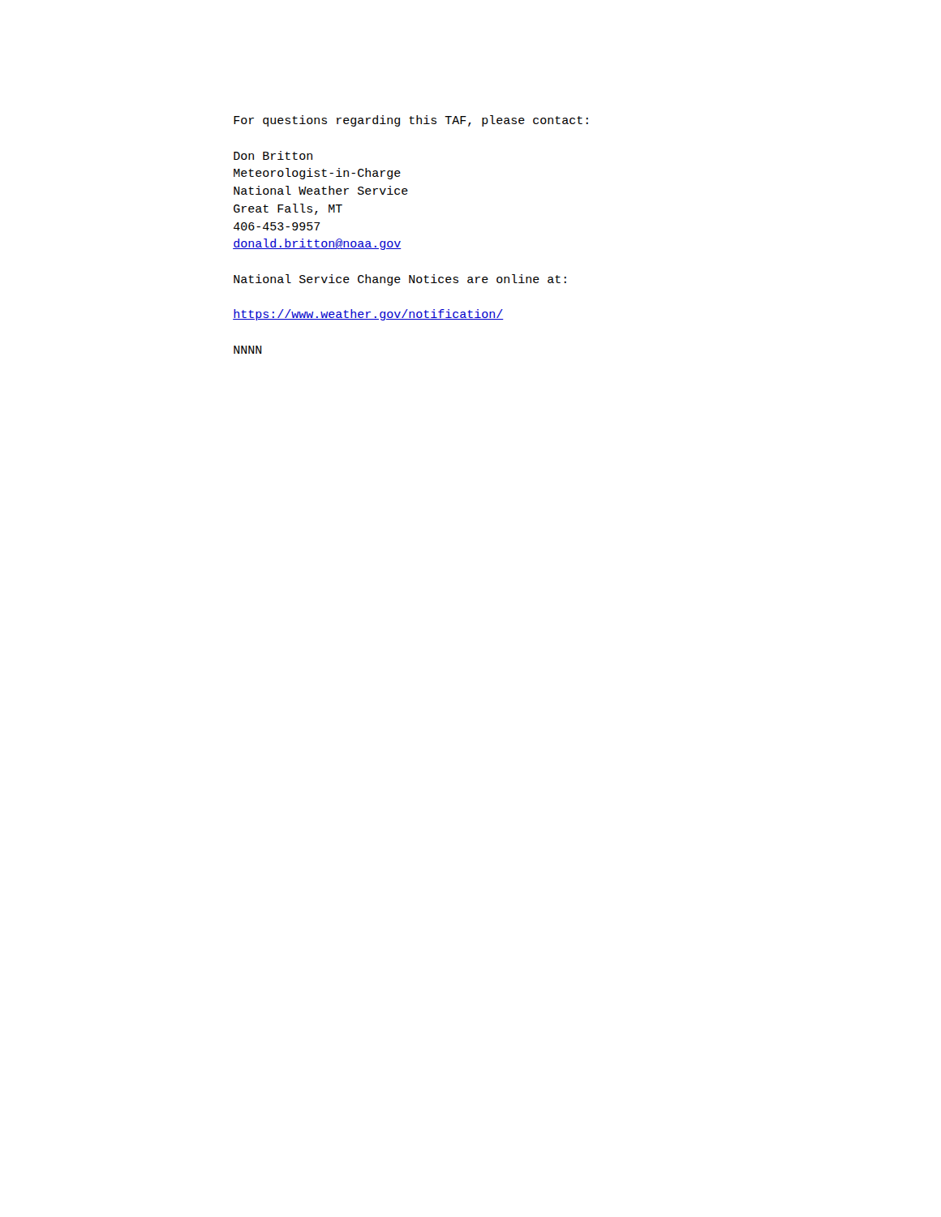For questions regarding this TAF, please contact:
Don Britton
Meteorologist-in-Charge
National Weather Service
Great Falls, MT
406-453-9957
donald.britton@noaa.gov
National Service Change Notices are online at:
https://www.weather.gov/notification/
NNNN